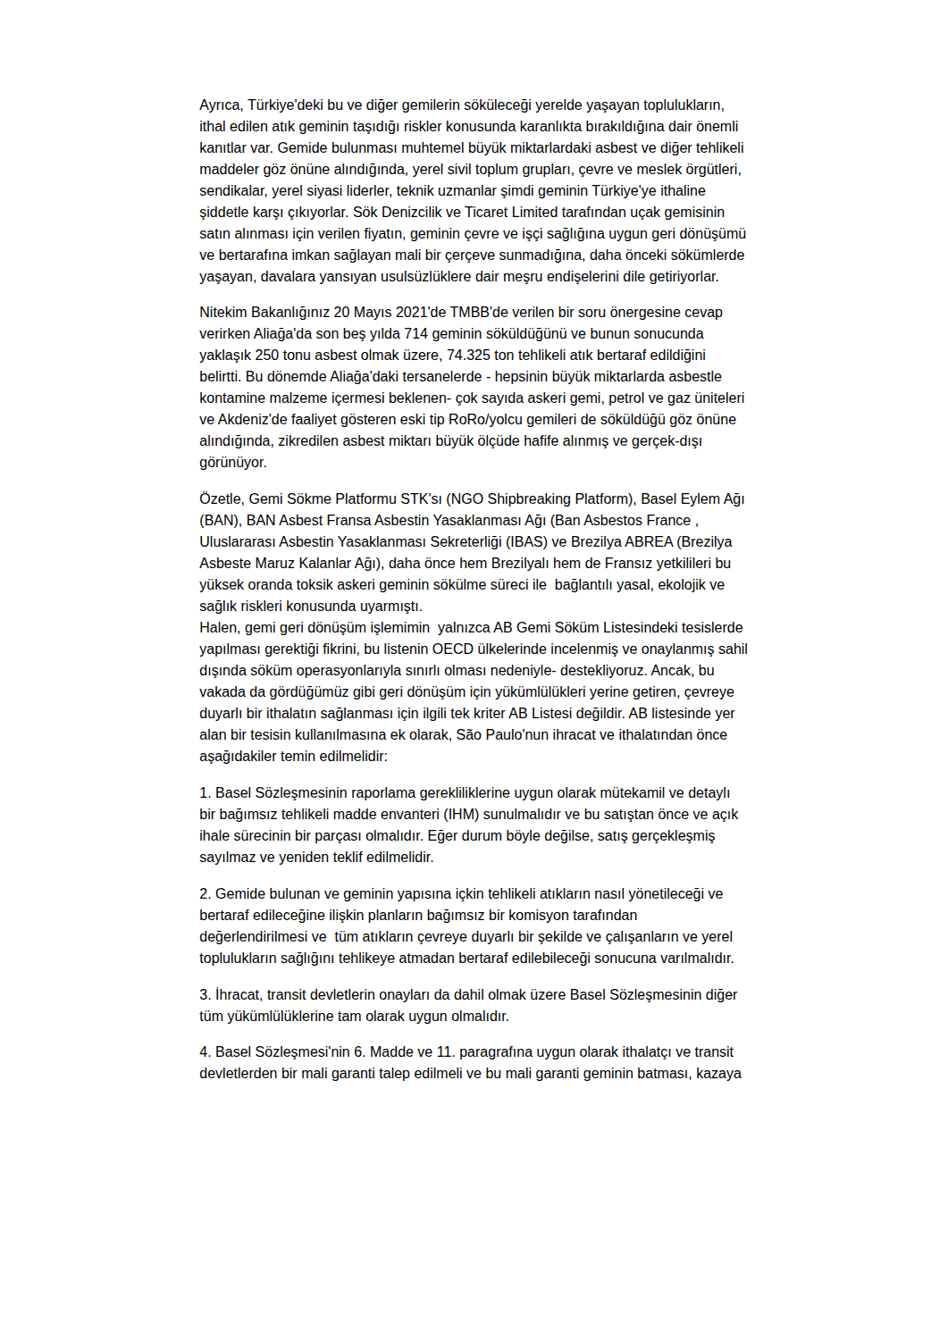Ayrıca, Türkiye'deki bu ve diğer gemilerin söküleceği yerelde yaşayan toplulukların, ithal edilen atık geminin taşıdığı riskler konusunda karanlıkta bırakıldığına dair önemli kanıtlar var. Gemide bulunması muhtemel büyük miktarlardaki asbest ve diğer tehlikeli maddeler göz önüne alındığında, yerel sivil toplum grupları, çevre ve meslek örgütleri, sendikalar, yerel siyasi liderler, teknik uzmanlar şimdi geminin Türkiye'ye ithaline şiddetle karşı çıkıyorlar. Sök Denizcilik ve Ticaret Limited tarafından uçak gemisinin satın alınması için verilen fiyatın, geminin çevre ve işçi sağlığına uygun geri dönüşümü ve bertarafına imkan sağlayan mali bir çerçeve sunmadığına, daha önceki sökümlerde yaşayan, davalara yansıyan usulsüzlüklere dair meşru endişelerini dile getiriyorlar.
Nitekim Bakanlığınız 20 Mayıs 2021'de TMBB'de verilen bir soru önergesine cevap verirken Aliağa'da son beş yılda 714 geminin söküldüğünü ve bunun sonucunda yaklaşık 250 tonu asbest olmak üzere, 74.325 ton tehlikeli atık bertaraf edildiğini belirtti. Bu dönemde Aliağa'daki tersanelerde - hepsinin büyük miktarlarda asbestle kontamine malzeme içermesi beklenen- çok sayıda askeri gemi, petrol ve gaz üniteleri ve Akdeniz'de faaliyet gösteren eski tip RoRo/yolcu gemileri de söküldüğü göz önüne alındığında, zikredilen asbest miktarı büyük ölçüde hafife alınmış ve gerçek-dışı görünüyor.
Özetle, Gemi Sökme Platformu STK'sı (NGO Shipbreaking Platform), Basel Eylem Ağı (BAN), BAN Asbest Fransa Asbestin Yasaklanması Ağı (Ban Asbestos France , Uluslararası Asbestin Yasaklanması Sekreterliği (IBAS) ve Brezilya ABREA (Brezilya Asbeste Maruz Kalanlar Ağı), daha önce hem Brezilyalı hem de Fransız yetkilileri bu yüksek oranda toksik askeri geminin sökülme süreci ile bağlantılı yasal, ekolojik ve sağlık riskleri konusunda uyarmıştı.
Halen, gemi geri dönüşüm işlemimin yalnızca AB Gemi Söküm Listesindeki tesislerde yapılması gerektiği fikrini, bu listenin OECD ülkelerinde incelenmiş ve onaylanmış sahil dışında söküm operasyonlarıyla sınırlı olması nedeniyle- destekliyoruz. Ancak, bu vakada da gördüğümüz gibi geri dönüşüm için yükümlülükleri yerine getiren, çevreye duyarlı bir ithalatın sağlanması için ilgili tek kriter AB Listesi değildir. AB listesinde yer alan bir tesisin kullanılmasına ek olarak, São Paulo'nun ihracat ve ithalatından önce aşağıdakiler temin edilmelidir:
1. Basel Sözleşmesinin raporlama gerekliliklerine uygun olarak mütekamil ve detaylı bir bağımsız tehlikeli madde envanteri (IHM) sunulmalıdır ve bu satıştan önce ve açık ihale sürecinin bir parçası olmalıdır. Eğer durum böyle değilse, satış gerçekleşmiş sayılmaz ve yeniden teklif edilmelidir.
2. Gemide bulunan ve geminin yapısına içkin tehlikeli atıkların nasıl yönetileceği ve bertaraf edileceğine ilişkin planların bağımsız bir komisyon tarafından değerlendirilmesi ve tüm atıkların çevreye duyarlı bir şekilde ve çalışanların ve yerel toplulukların sağlığını tehlikeye atmadan bertaraf edilebileceği sonucuna varılmalıdır.
3. İhracat, transit devletlerin onayları da dahil olmak üzere Basel Sözleşmesinin diğer tüm yükümlülüklerine tam olarak uygun olmalıdır.
4. Basel Sözleşmesi'nin 6. Madde ve 11. paragrafına uygun olarak ithalatçı ve transit devletlerden bir mali garanti talep edilmeli ve bu mali garanti geminin batması, kazaya